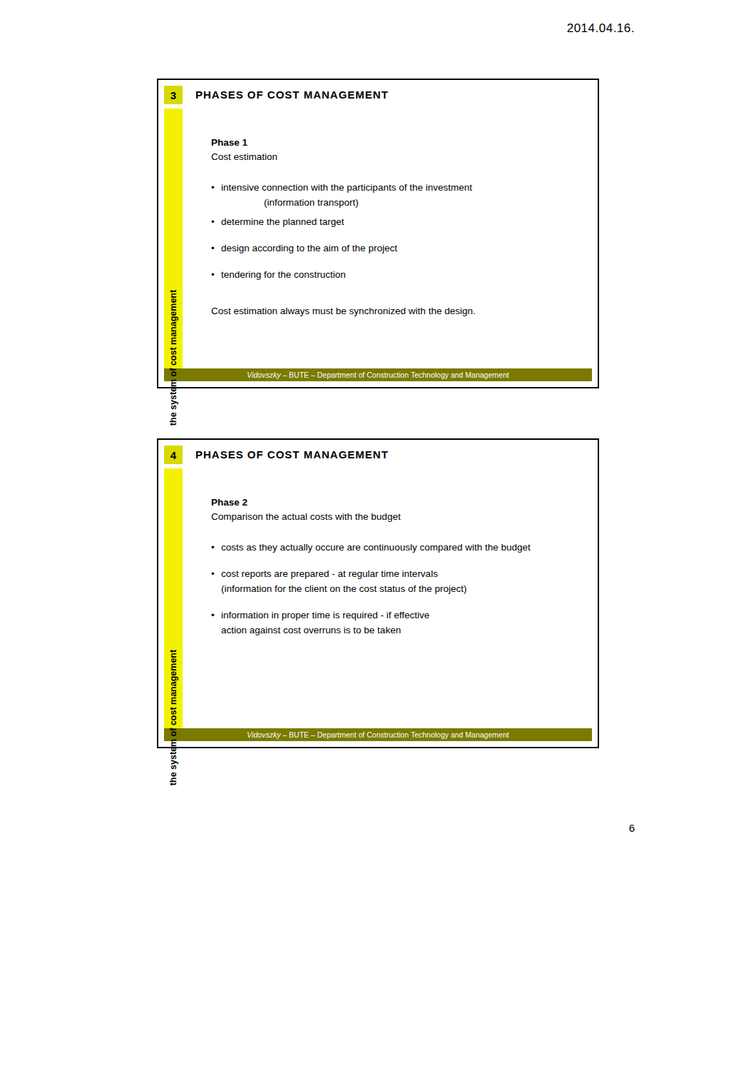2014.04.16.
3
PHASES OF COST MANAGEMENT
the system of cost management
Phase 1
Cost estimation
intensive connection with the participants of the investment (information transport)
determine the planned target
design according to the aim of the project
tendering for the construction
Cost estimation always must be synchronized with the design.
Vidovszky – BUTE – Department of Construction Technology and Management
4
PHASES OF COST MANAGEMENT
the system of cost management
Phase 2
Comparison the actual costs with the budget
costs as they actually occure are continuously compared with the budget
cost reports are prepared - at regular time intervals
(information for the client on the cost status of the project)
information in proper time is required - if effective
action against cost overruns is to be taken
Vidovszky – BUTE – Department of Construction Technology and Management
6